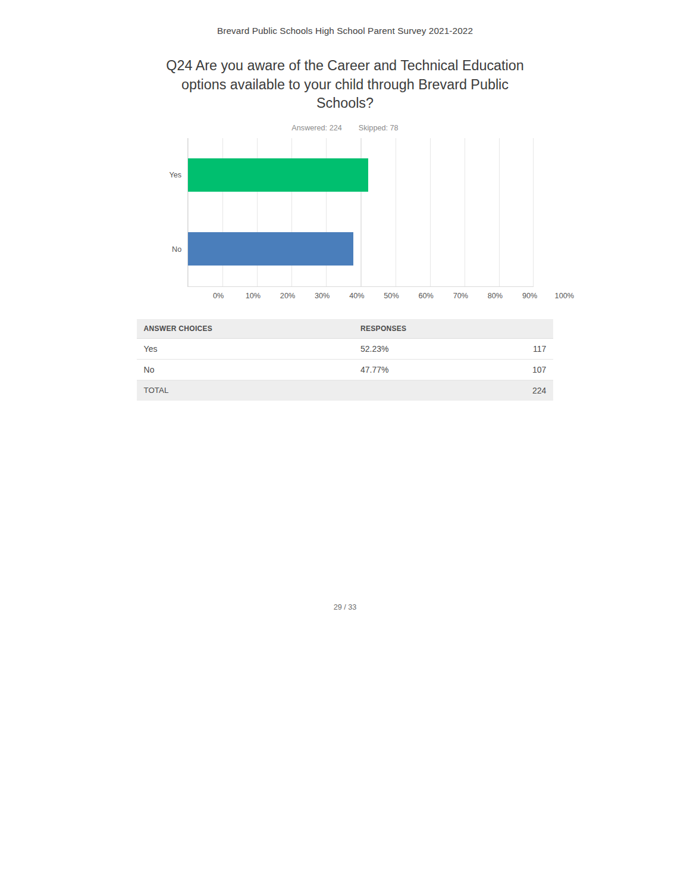Brevard Public Schools High School Parent Survey 2021-2022
Q24 Are you aware of the Career and Technical Education options available to your child through Brevard Public Schools?
Answered: 224 Skipped: 78
Yes
No
0% 10% 20% 30% 40% 50% 60% 70% 80% 90% 100%
| ANSWER CHOICES | RESPONSES |
| --- | --- |
| Yes | 52.23% | 117 |
| No | 47.77% | 107 |
| TOTAL | | 224 |
29 / 33